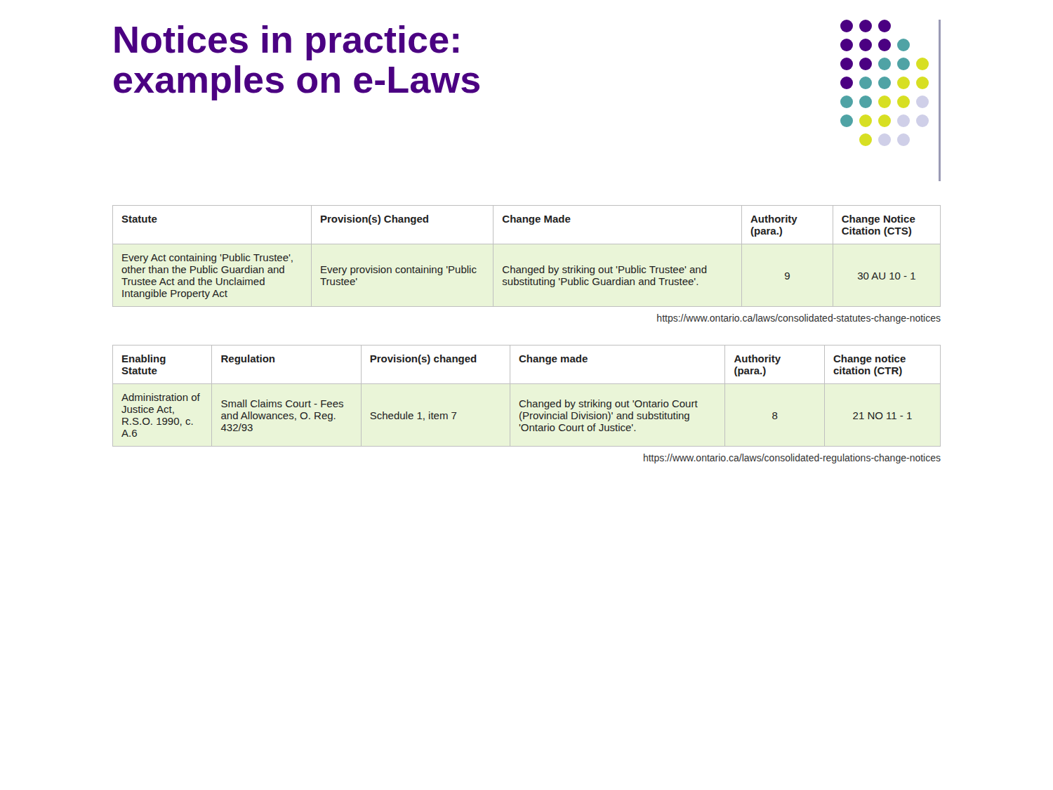Notices in practice:
examples on e-Laws
| Statute | Provision(s) Changed | Change Made | Authority (para.) | Change Notice Citation (CTS) |
| --- | --- | --- | --- | --- |
| Every Act containing 'Public Trustee', other than the Public Guardian and Trustee Act and the Unclaimed Intangible Property Act | Every provision containing 'Public Trustee' | Changed by striking out 'Public Trustee' and substituting 'Public Guardian and Trustee'. | 9 | 30 AU 10 - 1 |
https://www.ontario.ca/laws/consolidated-statutes-change-notices
| Enabling Statute | Regulation | Provision(s) changed | Change made | Authority (para.) | Change notice citation (CTR) |
| --- | --- | --- | --- | --- | --- |
| Administration of Justice Act, R.S.O. 1990, c. A.6 | Small Claims Court - Fees and Allowances, O. Reg. 432/93 | Schedule 1, item 7 | Changed by striking out 'Ontario Court (Provincial Division)' and substituting 'Ontario Court of Justice'. | 8 | 21 NO 11 - 1 |
https://www.ontario.ca/laws/consolidated-regulations-change-notices